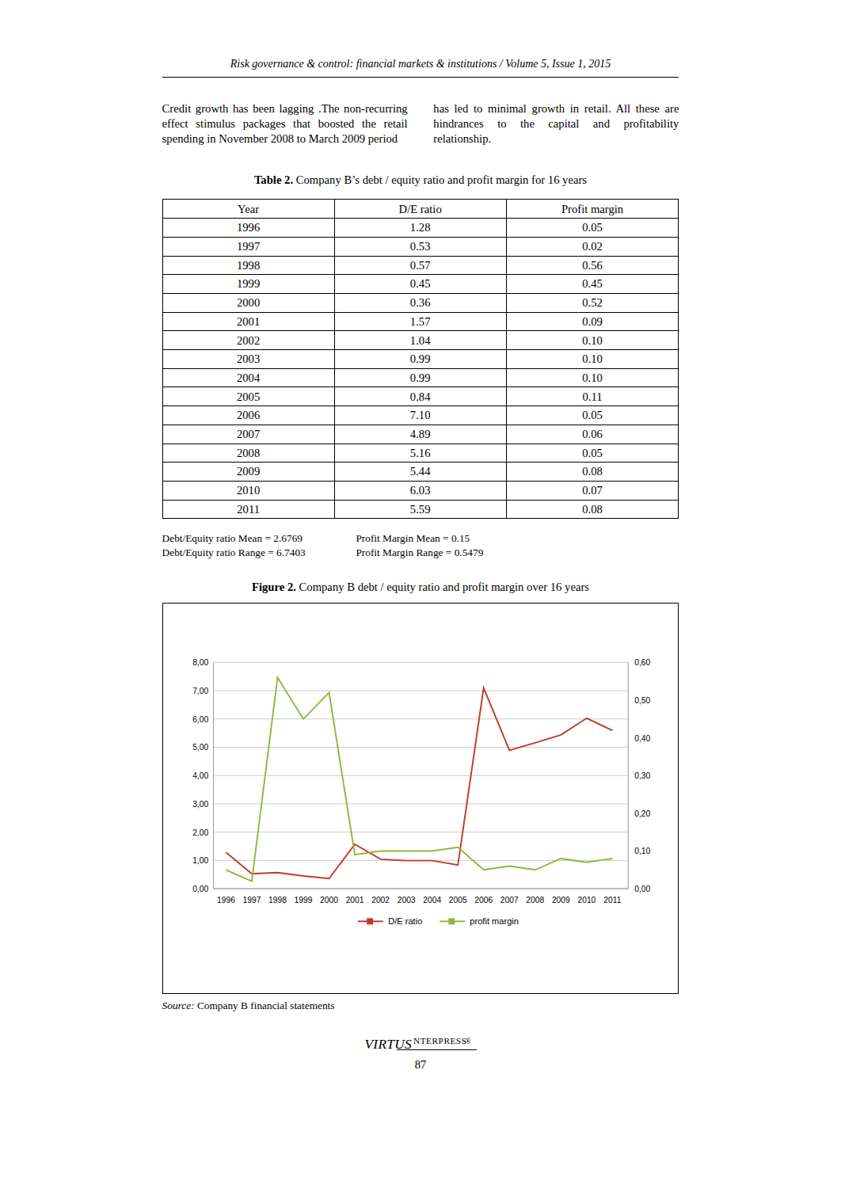Risk governance & control: financial markets & institutions / Volume 5, Issue 1, 2015
Credit growth has been lagging .The non-recurring effect stimulus packages that boosted the retail spending in November 2008 to March 2009 period
has led to minimal growth in retail. All these are hindrances to the capital and profitability relationship.
Table 2. Company B’s debt / equity ratio and profit margin for 16 years
| Year | D/E ratio | Profit margin |
| --- | --- | --- |
| 1996 | 1.28 | 0.05 |
| 1997 | 0.53 | 0.02 |
| 1998 | 0.57 | 0.56 |
| 1999 | 0.45 | 0.45 |
| 2000 | 0.36 | 0.52 |
| 2001 | 1.57 | 0.09 |
| 2002 | 1.04 | 0.10 |
| 2003 | 0.99 | 0.10 |
| 2004 | 0.99 | 0.10 |
| 2005 | 0.84 | 0.11 |
| 2006 | 7.10 | 0.05 |
| 2007 | 4.89 | 0.06 |
| 2008 | 5.16 | 0.05 |
| 2009 | 5.44 | 0.08 |
| 2010 | 6.03 | 0.07 |
| 2011 | 5.59 | 0.08 |
Debt/Equity ratio Mean = 2.6769
Profit Margin Mean = 0.15
Debt/Equity ratio Range = 6.7403
Profit Margin Range = 0.5479
Figure 2. Company B debt / equity ratio and profit margin over 16 years
8,00 7,00 6,00 5,00 4,00 3,00 2,00 1,00 0,00 0,60 0,50 0,40 0,30 0,20 0,10 0,00 1996 1997 1998 1999 2000 2001 2002 2003 2004 2005 2006 2007 2008 2009 2010 2011 D/E ratio profit margin
Source: Company B financial statements
VIRTUS NTERPRESS®
87